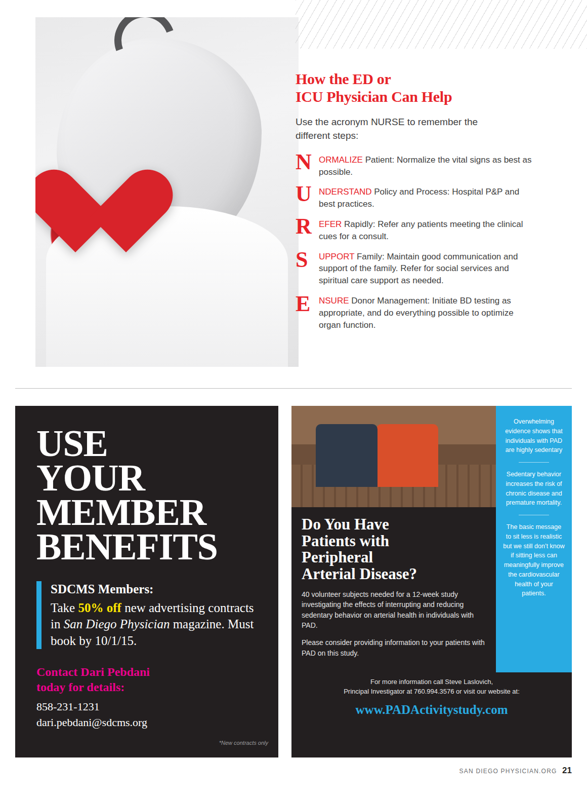How the ED or
ICU Physician Can Help
Use the acronym NURSE to remember the different steps:
N ORMALIZE Patient: Normalize the vital signs as best as possible.
U NDERSTAND Policy and Process: Hospital P&P and best practices.
R EFER Rapidly: Refer any patients meeting the clinical cues for a consult.
S UPPORT Family: Maintain good communication and support of the family. Refer for social services and spiritual care support as needed.
E NSURE Donor Management: Initiate BD testing as appropriate, and do everything possible to optimize organ function.
Use
Your
Member
Benefits
SDCMS Members: Take 50% off new advertising contracts in San Diego Physician magazine. Must book by 10/1/15.
Contact Dari Pebdani
today for details: 858-231-1231
dari.pebdani@sdcms.org
*New contracts only
Do You Have
Patients with
Peripheral
Arterial Disease?
40 volunteer subjects needed for a 12-week study investigating the effects of interrupting and reducing sedentary behavior on arterial health in individuals with PAD.
Please consider providing information to your patients with PAD on this study.
Overwhelming evidence shows that individuals with PAD are highly sedentary
Sedentary behavior increases the risk of chronic disease and premature mortality.
The basic message to sit less is realistic but we still don’t know if sitting less can meaningfully improve the cardiovascular health of your patients.
For more information call Steve Laslovich,
Principal Investigator at 760.994.3576 or visit our website at: www.PADActivitystudy.com
SAN DIEGO PHYSICIAN.ORG 21